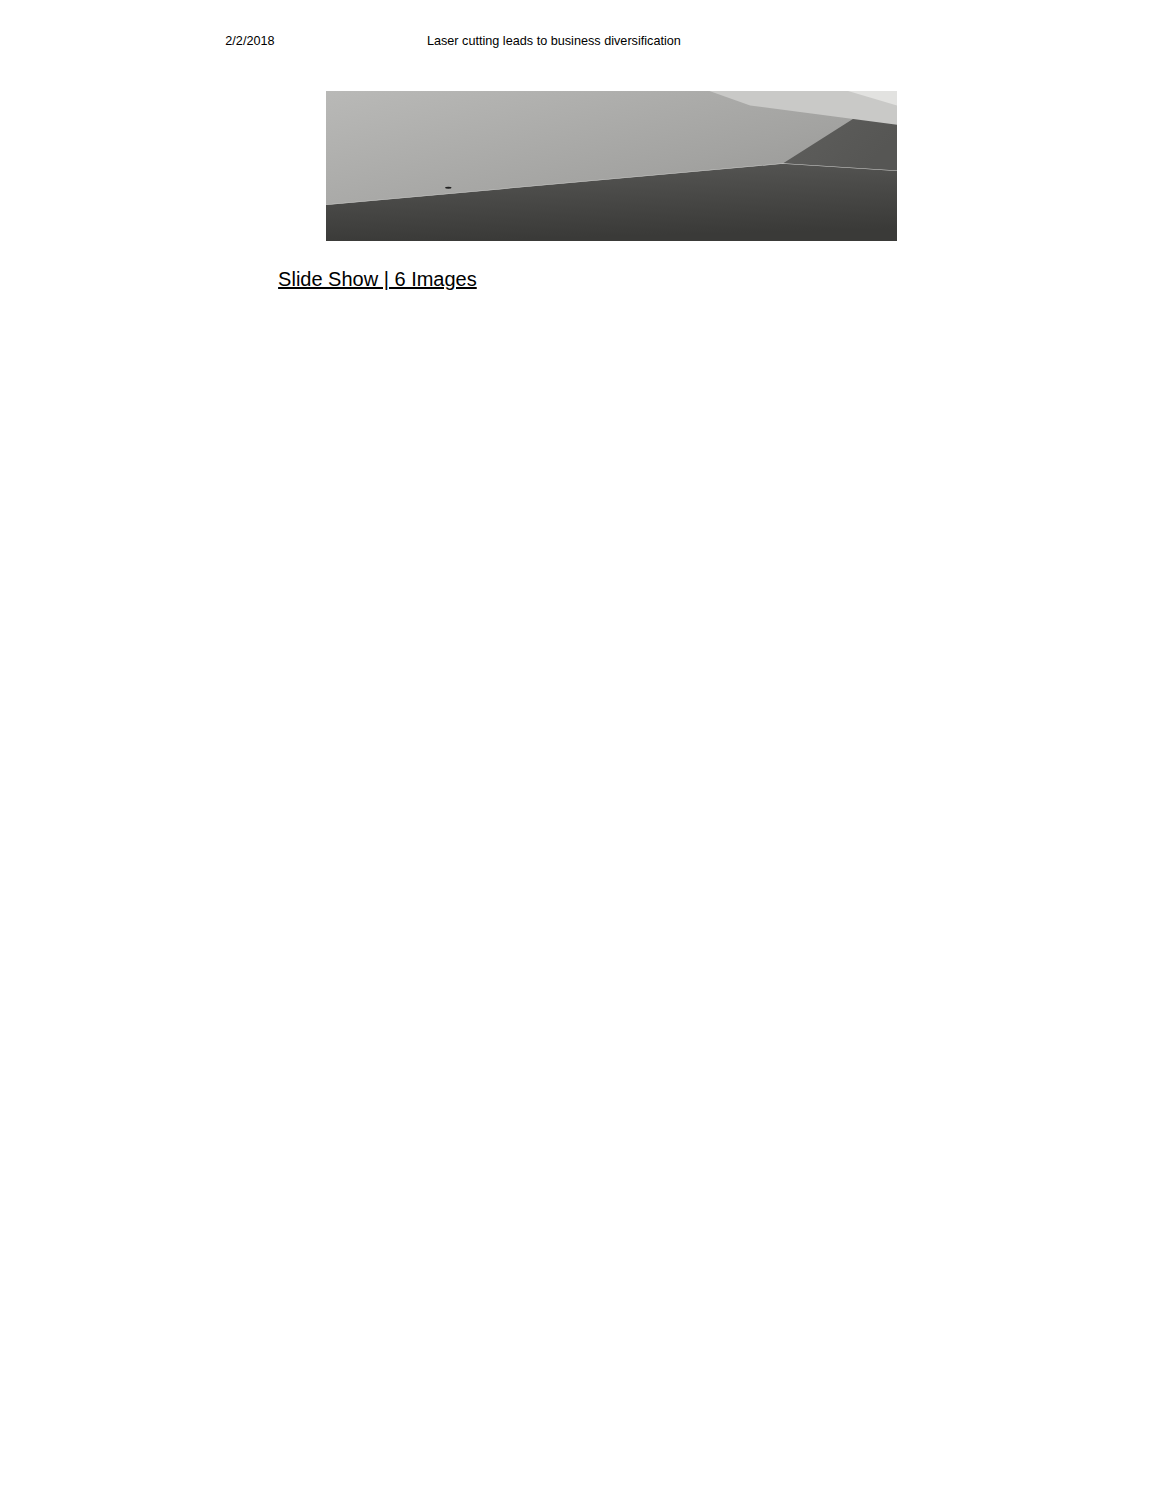2/2/2018 Laser cutting leads to business diversification
Slide Show | 6 Images